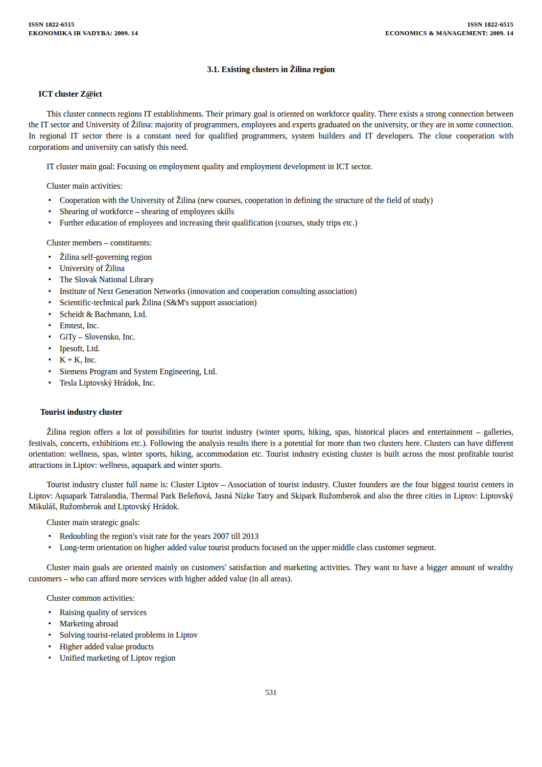ISSN 1822-6515 ISSN 1822-6515
EKONOMIKA IR VADYBA: 2009. 14 ECONOMICS & MANAGEMENT: 2009. 14
3.1. Existing clusters in Žilina region
ICT cluster Z@ict
This cluster connects regions IT establishments. Their primary goal is oriented on workforce quality. There exists a strong connection between the IT sector and University of Žilina: majority of programmers, employees and experts graduated on the university, or they are in some connection. In regional IT sector there is a constant need for qualified programmers, system builders and IT developers. The close cooperation with corporations and university can satisfy this need.
IT cluster main goal: Focusing on employment quality and employment development in ICT sector.
Cluster main activities:
Cooperation with the University of Žilina (new courses, cooperation in defining the structure of the field of study)
Shearing of workforce – shearing of employees skills
Further education of employees and increasing their qualification (courses, study trips etc.)
Cluster members – constituents:
Žilina self-governing region
University of Žilina
The Slovak National Library
Institute of Next Generation Networks (innovation and cooperation consulting association)
Scientific-technical park Žilina (S&M's support association)
Scheidt & Bachmann, Ltd.
Emtest, Inc.
GiTy – Slovensko, Inc.
Ipesoft, Ltd.
K + K, Inc.
Siemens Program and System Engineering, Ltd.
Tesla Liptovský Hrádok, Inc.
Tourist industry cluster
Žilina region offers a lot of possibilities for tourist industry (winter sports, hiking, spas, historical places and entertainment – galleries, festivals, concerts, exhibitions etc.). Following the analysis results there is a potential for more than two clusters here. Clusters can have different orientation: wellness, spas, winter sports, hiking, accommodation etc. Tourist industry existing cluster is built across the most profitable tourist attractions in Liptov: wellness, aquapark and winter sports.
Tourist industry cluster full name is: Cluster Liptov – Association of tourist industry. Cluster founders are the four biggest tourist centers in Liptov: Aquapark Tatralandia, Thermal Park Bešeňová, Jasná Nízke Tatry and Skipark Ružomberok and also the three cities in Liptov: Liptovský Mikuláš, Ružomberok and Liptovský Hrádok.
Cluster main strategic goals:
Redoubling the region's visit rate for the years 2007 till 2013
Long-term orientation on higher added value tourist products focused on the upper middle class customer segment.
Cluster main goals are oriented mainly on customers' satisfaction and marketing activities. They want to have a bigger amount of wealthy customers – who can afford more services with higher added value (in all areas).
Cluster common activities:
Raising quality of services
Marketing abroad
Solving tourist-related problems in Liptov
Higher added value products
Unified marketing of Liptov region
531